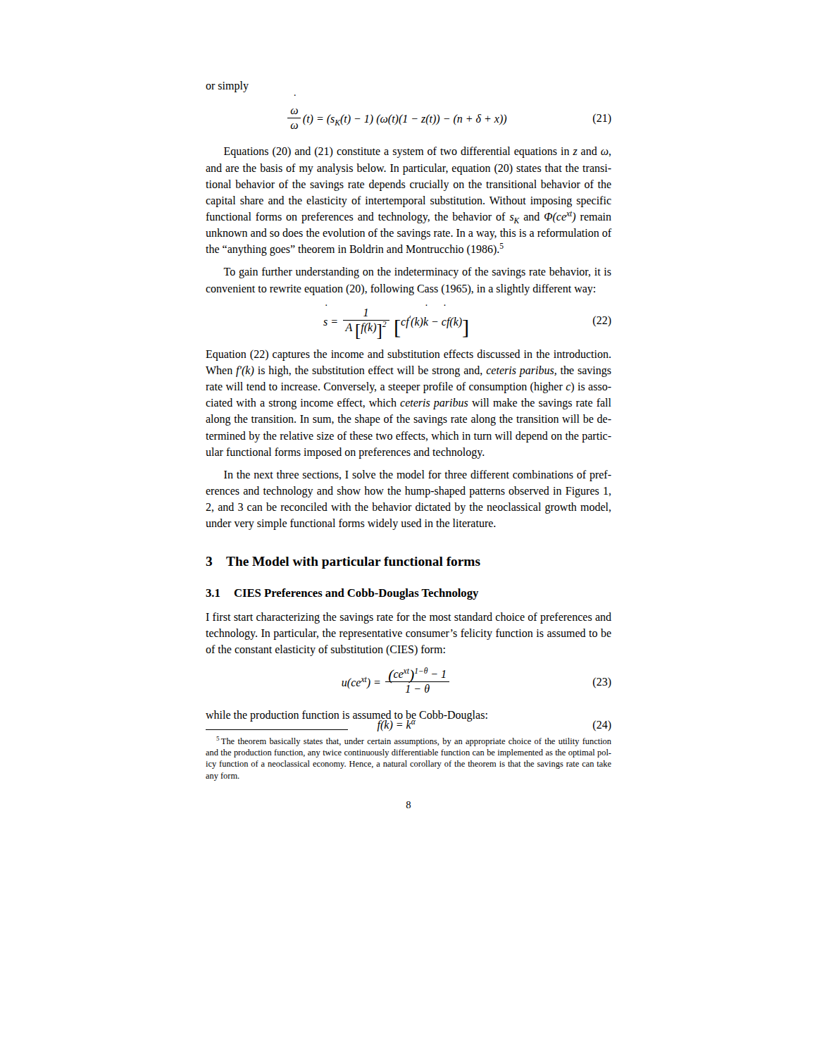or simply
ωω(t) = (sK(t) − 1) (ω(t)(1 − z(t)) − (n + δ + x))
(21)
Equations (20) and (21) constitute a system of two differential equations in z and ω, and are the basis of my analysis below. In particular, equation (20) states that the transitional behavior of the savings rate depends crucially on the transitional behavior of the capital share and the elasticity of intertemporal substitution. Without imposing specific functional forms on preferences and technology, the behavior of sK and Φ(cext) remain unknown and so does the evolution of the savings rate. In a way, this is a reformulation of the “anything goes” theorem in Boldrin and Montrucchio (1986).5
To gain further understanding on the indeterminacy of the savings rate behavior, it is convenient to rewrite equation (20), following Cass (1965), in a slightly different way:
s = 1 A [f(k)]2 [cf′(k)k − cf(k)]
(22)
Equation (22) captures the income and substitution effects discussed in the introduction. When f′(k) is high, the substitution effect will be strong and, ceteris paribus, the savings rate will tend to increase. Conversely, a steeper profile of consumption (higher c) is associated with a strong income effect, which ceteris paribus will make the savings rate fall along the transition. In sum, the shape of the savings rate along the transition will be determined by the relative size of these two effects, which in turn will depend on the particular functional forms imposed on preferences and technology.
In the next three sections, I solve the model for three different combinations of preferences and technology and show how the hump-shaped patterns observed in Figures 1, 2, and 3 can be reconciled with the behavior dictated by the neoclassical growth model, under very simple functional forms widely used in the literature.
3 The Model with particular functional forms
3.1 CIES Preferences and Cobb-Douglas Technology
I first start characterizing the savings rate for the most standard choice of preferences and technology. In particular, the representative consumer’s felicity function is assumed to be of the constant elasticity of substitution (CIES) form:
u(cext) = (cext)1−θ − 11 − θ
(23)
while the production function is assumed to be Cobb-Douglas:
f(k) = kα
(24)
5 The theorem basically states that, under certain assumptions, by an appropriate choice of the utility function and the production function, any twice continuously differentiable function can be implemented as the optimal policy function of a neoclassical economy. Hence, a natural corollary of the theorem is that the savings rate can take any form.
8